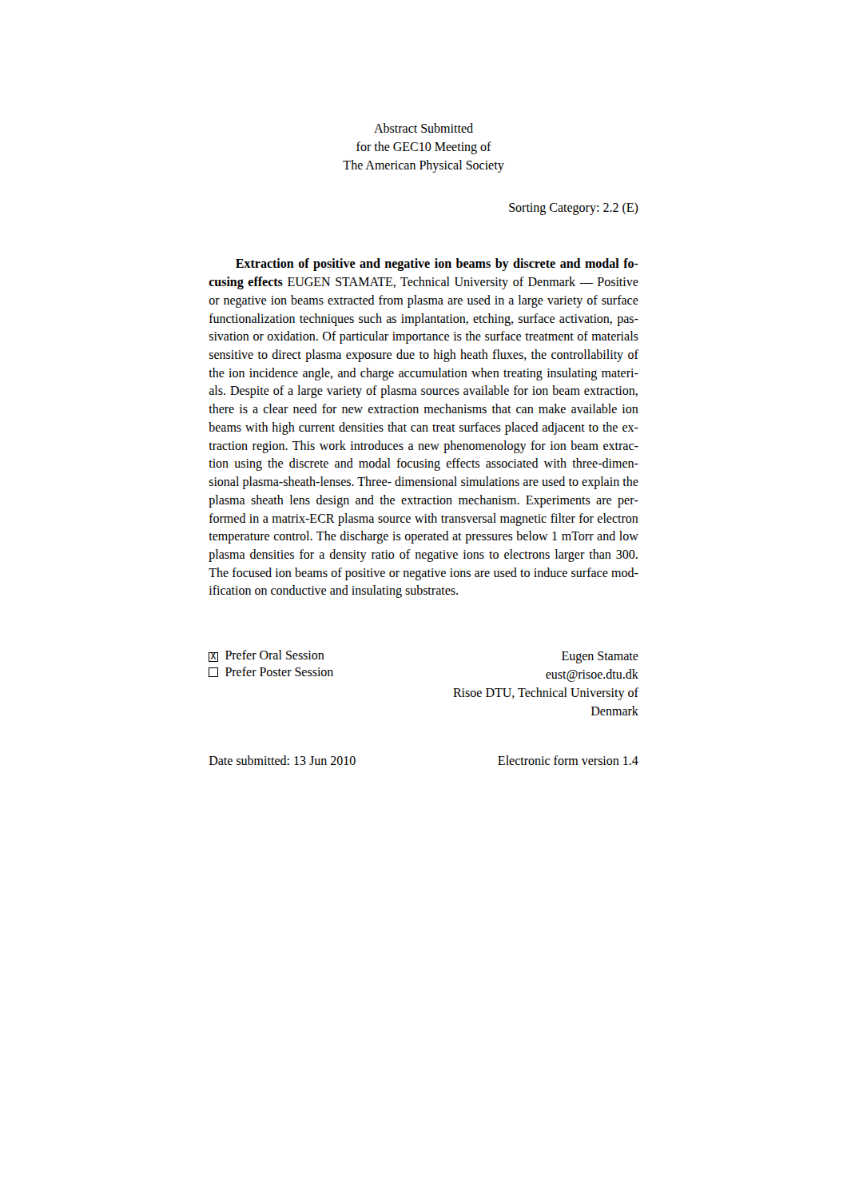Abstract Submitted
for the GEC10 Meeting of
The American Physical Society
Sorting Category: 2.2 (E)
Extraction of positive and negative ion beams by discrete and modal focusing effects EUGEN STAMATE, Technical University of Denmark — Positive or negative ion beams extracted from plasma are used in a large variety of surface functionalization techniques such as implantation, etching, surface activation, passivation or oxidation. Of particular importance is the surface treatment of materials sensitive to direct plasma exposure due to high heath fluxes, the controllability of the ion incidence angle, and charge accumulation when treating insulating materials. Despite of a large variety of plasma sources available for ion beam extraction, there is a clear need for new extraction mechanisms that can make available ion beams with high current densities that can treat surfaces placed adjacent to the extraction region. This work introduces a new phenomenology for ion beam extraction using the discrete and modal focusing effects associated with three-dimensional plasma-sheath-lenses. Three- dimensional simulations are used to explain the plasma sheath lens design and the extraction mechanism. Experiments are performed in a matrix-ECR plasma source with transversal magnetic filter for electron temperature control. The discharge is operated at pressures below 1 mTorr and low plasma densities for a density ratio of negative ions to electrons larger than 300. The focused ion beams of positive or negative ions are used to induce surface modification on conductive and insulating substrates.
| Prefer Oral Session Prefer Poster Session | Eugen Stamate eust@risoe.dtu.dk Risoe DTU, Technical University of Denmark |
Date submitted: 13 Jun 2010
Electronic form version 1.4